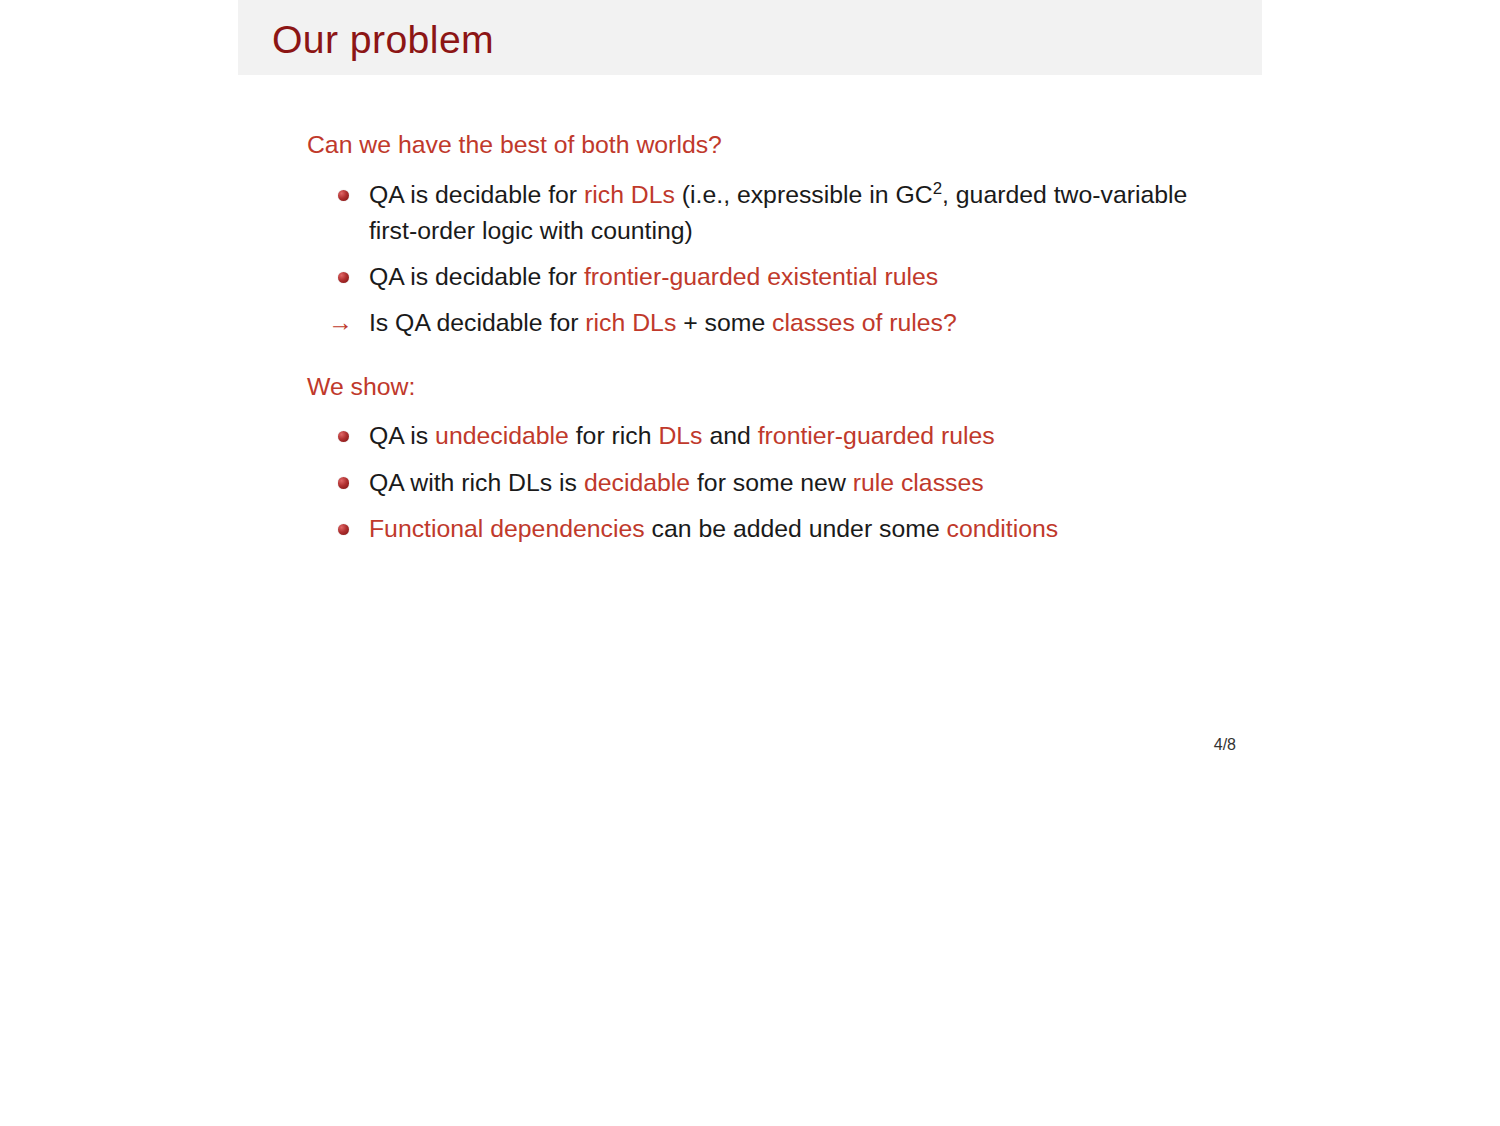Our problem
Can we have the best of both worlds?
QA is decidable for rich DLs (i.e., expressible in GC2, guarded two-variable first-order logic with counting)
QA is decidable for frontier-guarded existential rules
→ Is QA decidable for rich DLs + some classes of rules?
We show:
QA is undecidable for rich DLs and frontier-guarded rules
QA with rich DLs is decidable for some new rule classes
Functional dependencies can be added under some conditions
4/8